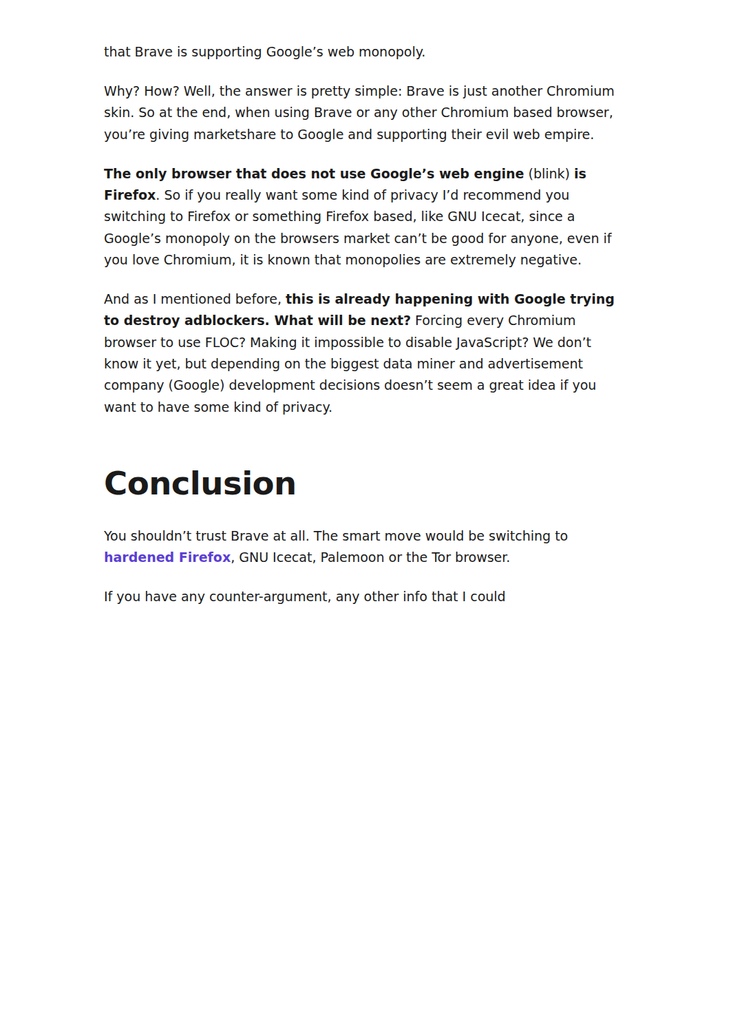that Brave is supporting Google’s web monopoly.
Why? How? Well, the answer is pretty simple: Brave is just another Chromium skin. So at the end, when using Brave or any other Chromium based browser, you’re giving marketshare to Google and supporting their evil web empire.
The only browser that does not use Google’s web engine (blink) is Firefox. So if you really want some kind of privacy I’d recommend you switching to Firefox or something Firefox based, like GNU Icecat, since a Google’s monopoly on the browsers market can’t be good for anyone, even if you love Chromium, it is known that monopolies are extremely negative.
And as I mentioned before, this is already happening with Google trying to destroy adblockers. What will be next? Forcing every Chromium browser to use FLOC? Making it impossible to disable JavaScript? We don’t know it yet, but depending on the biggest data miner and advertisement company (Google) development decisions doesn’t seem a great idea if you want to have some kind of privacy.
Conclusion
You shouldn’t trust Brave at all. The smart move would be switching to hardened Firefox, GNU Icecat, Palemoon or the Tor browser.
If you have any counter-argument, any other info that I could